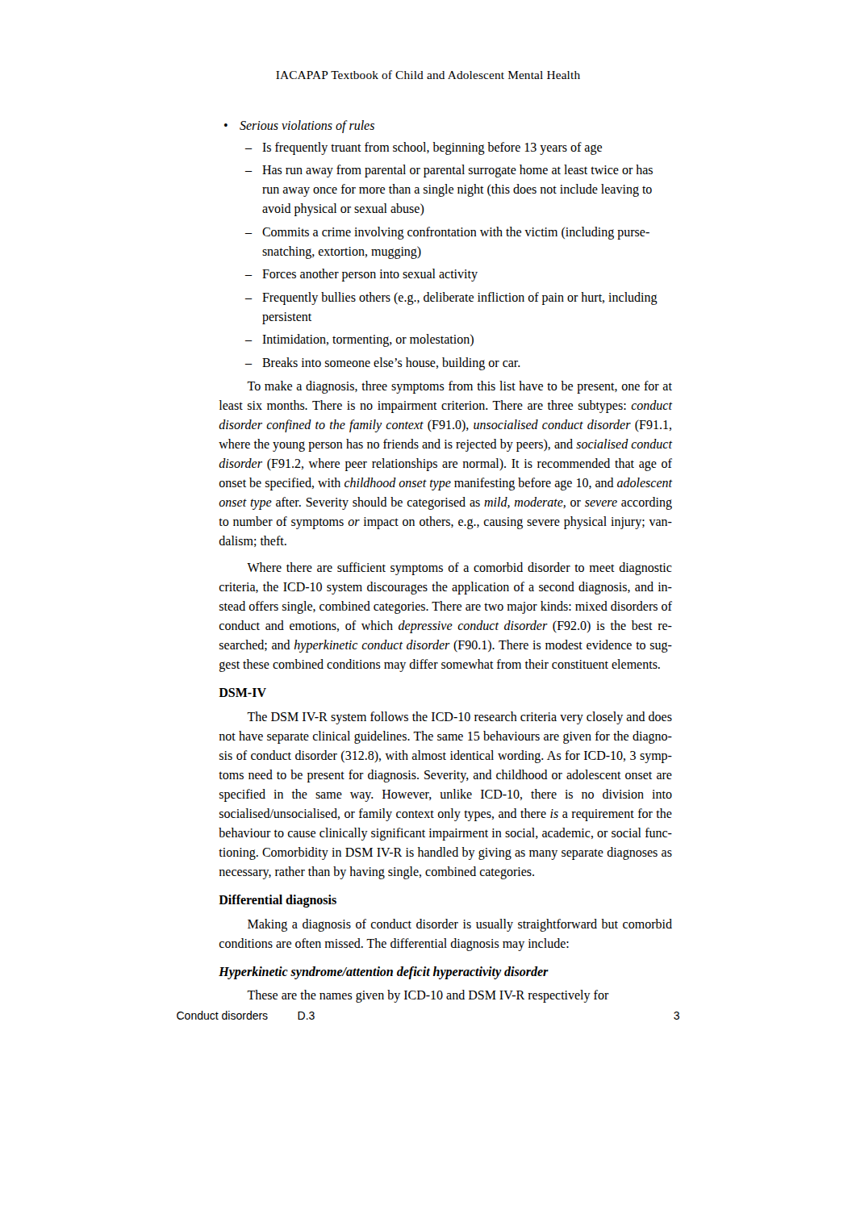IACAPAP Textbook of Child and Adolescent Mental Health
Serious violations of rules
Is frequently truant from school, beginning before 13 years of age
Has run away from parental or parental surrogate home at least twice or has run away once for more than a single night (this does not include leaving to avoid physical or sexual abuse)
Commits a crime involving confrontation with the victim (including purse-snatching, extortion, mugging)
Forces another person into sexual activity
Frequently bullies others (e.g., deliberate infliction of pain or hurt, including persistent
Intimidation, tormenting, or molestation)
Breaks into someone else’s house, building or car.
To make a diagnosis, three symptoms from this list have to be present, one for at least six months. There is no impairment criterion. There are three subtypes: conduct disorder confined to the family context (F91.0), unsocialised conduct disorder (F91.1, where the young person has no friends and is rejected by peers), and socialised conduct disorder (F91.2, where peer relationships are normal). It is recommended that age of onset be specified, with childhood onset type manifesting before age 10, and adolescent onset type after. Severity should be categorised as mild, moderate, or severe according to number of symptoms or impact on others, e.g., causing severe physical injury; vandalism; theft.
Where there are sufficient symptoms of a comorbid disorder to meet diagnostic criteria, the ICD-10 system discourages the application of a second diagnosis, and instead offers single, combined categories. There are two major kinds: mixed disorders of conduct and emotions, of which depressive conduct disorder (F92.0) is the best researched; and hyperkinetic conduct disorder (F90.1). There is modest evidence to suggest these combined conditions may differ somewhat from their constituent elements.
DSM-IV
The DSM IV-R system follows the ICD-10 research criteria very closely and does not have separate clinical guidelines. The same 15 behaviours are given for the diagnosis of conduct disorder (312.8), with almost identical wording. As for ICD-10, 3 symptoms need to be present for diagnosis. Severity, and childhood or adolescent onset are specified in the same way. However, unlike ICD-10, there is no division into socialised/unsocialised, or family context only types, and there is a requirement for the behaviour to cause clinically significant impairment in social, academic, or social functioning. Comorbidity in DSM IV-R is handled by giving as many separate diagnoses as necessary, rather than by having single, combined categories.
Differential diagnosis
Making a diagnosis of conduct disorder is usually straightforward but comorbid conditions are often missed. The differential diagnosis may include:
Hyperkinetic syndrome/attention deficit hyperactivity disorder
These are the names given by ICD-10 and DSM IV-R respectively for
Conduct disorders D.3 3